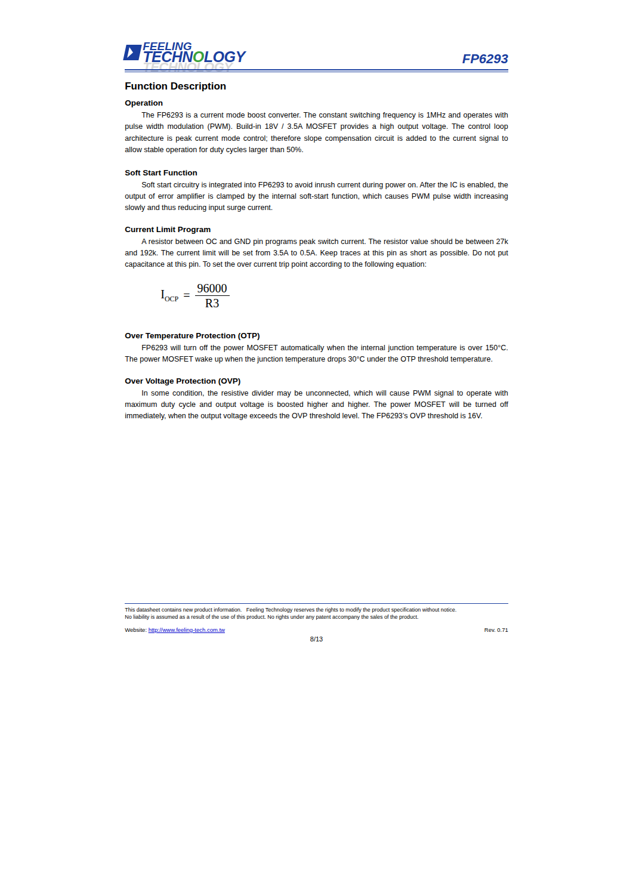FEELING TECHNOLOGY TECHNOLOGY
FP6293
Function Description
Operation
The FP6293 is a current mode boost converter. The constant switching frequency is 1MHz and operates with pulse width modulation (PWM). Build-in 18V / 3.5A MOSFET provides a high output voltage. The control loop architecture is peak current mode control; therefore slope compensation circuit is added to the current signal to allow stable operation for duty cycles larger than 50%.
Soft Start Function
Soft start circuitry is integrated into FP6293 to avoid inrush current during power on. After the IC is enabled, the output of error amplifier is clamped by the internal soft-start function, which causes PWM pulse width increasing slowly and thus reducing input surge current.
Current Limit Program
A resistor between OC and GND pin programs peak switch current. The resistor value should be between 27k and 192k. The current limit will be set from 3.5A to 0.5A. Keep traces at this pin as short as possible. Do not put capacitance at this pin. To set the over current trip point according to the following equation:
IOCP = 96000 R3
Over Temperature Protection (OTP)
FP6293 will turn off the power MOSFET automatically when the internal junction temperature is over 150°C. The power MOSFET wake up when the junction temperature drops 30°C under the OTP threshold temperature.
Over Voltage Protection (OVP)
In some condition, the resistive divider may be unconnected, which will cause PWM signal to operate with maximum duty cycle and output voltage is boosted higher and higher. The power MOSFET will be turned off immediately, when the output voltage exceeds the OVP threshold level. The FP6293’s OVP threshold is 16V.
This datasheet contains new product information. Feeling Technology reserves the rights to modify the product specification without notice.
No liability is assumed as a result of the use of this product. No rights under any patent accompany the sales of the product.
Website: http://www.feeling-tech.com.tw
Rev. 0.71
8/13